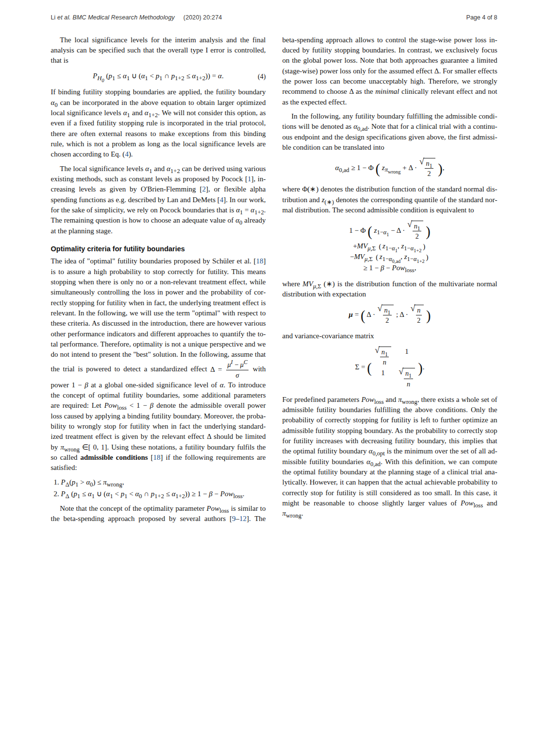Li et al. BMC Medical Research Methodology (2020) 20:274
Page 4 of 8
The local significance levels for the interim analysis and the final analysis can be specified such that the overall type I error is controlled, that is
PH0 (p1 ≤ α1 ∪ (α1 < p1 ∩ p1+2 ≤ α1+2)) = α. (4)
If binding futility stopping boundaries are applied, the futility boundary α0 can be incorporated in the above equation to obtain larger optimized local significance levels α1 and α1+2. We will not consider this option, as even if a fixed futility stopping rule is incorporated in the trial protocol, there are often external reasons to make exceptions from this binding rule, which is not a problem as long as the local significance levels are chosen according to Eq. (4).
The local significance levels α1 and α1+2 can be derived using various existing methods, such as constant levels as proposed by Pocock [1], increasing levels as given by O'Brien-Flemming [2], or flexible alpha spending functions as e.g. described by Lan and DeMets [4]. In our work, for the sake of simplicity, we rely on Pocock boundaries that is α1 = α1+2. The remaining question is how to choose an adequate value of α0 already at the planning stage.
Optimality criteria for futility boundaries
The idea of "optimal" futility boundaries proposed by Schüler et al. [18] is to assure a high probability to stop correctly for futility. This means stopping when there is only no or a non-relevant treatment effect, while simultaneously controlling the loss in power and the probability of correctly stopping for futility when in fact, the underlying treatment effect is relevant. In the following, we will use the term "optimal" with respect to these criteria. As discussed in the introduction, there are however various other performance indicators and different approaches to quantify the total performance. Therefore, optimality is not a unique perspective and we do not intend to present the "best" solution. In the following, assume that the trial is powered to detect a standardized effect Δ = μI − μC σ with power 1 − β at a global one-sided significance level of α. To introduce the concept of optimal futility boundaries, some additional parameters are required: Let Powloss < 1 − β denote the admissible overall power loss caused by applying a binding futility boundary. Moreover, the probability to wrongly stop for futility when in fact the underlying standardized treatment effect is given by the relevant effect Δ should be limited by πwrong ∈[ 0, 1]. Using these notations, a futility boundary fulfils the so called admissible conditions [18] if the following requirements are satisfied:
PΔ(p1 > α0) ≤ πwrong,
PΔ (p1 ≤ α1 ∪ (α1 < p1 < α0 ∩ p1+2 ≤ α1+2)) ≥ 1 − β − Powloss.
Note that the concept of the optimality parameter Powloss is similar to the beta-spending approach proposed by several authors [9–12]. The beta-spending approach allows to control the stage-wise power loss induced by futility stopping boundaries. In contrast, we exclusively focus on the global power loss. Note that both approaches guarantee a limited (stage-wise) power loss only for the assumed effect Δ. For smaller effects the power loss can become unacceptably high. Therefore, we strongly recommend to choose Δ as the minimal clinically relevant effect and not as the expected effect.
In the following, any futility boundary fulfilling the admissible conditions will be denoted as α0,ad. Note that for a clinical trial with a continuous endpoint and the design specifications given above, the first admissible condition can be translated into
α0,ad ≥ 1 − Φ ( zπwrong + Δ · n12 ),
where Φ(∗) denotes the distribution function of the standard normal distribution and z(∗) denotes the corresponding quantile of the standard normal distribution. The second admissible condition is equivalent to
1 − Φ ( z1−α1 − Δ · n12 ) +MVμ,Σ (z1−α1, z1−α1+2) −MVμ,Σ (z1−α0,ad, z1−α1+2) ≥ 1 − β − Powloss,
where MVμ,Σ (∗) is the distribution function of the multivariate normal distribution with expectation
μ = ( Δ · n12 ; Δ · n 2 )
and variance-covariance matrix
Σ = ( n1 n 1 1 n1 n ).
For predefined parameters Powloss and πwrong, there exists a whole set of admissible futility boundaries fulfilling the above conditions. Only the probability of correctly stopping for futility is left to further optimize an admissible futility stopping boundary. As the probability to correctly stop for futility increases with decreasing futility boundary, this implies that the optimal futility boundary α0,opt is the minimum over the set of all admissible futility boundaries α0,ad. With this definition, we can compute the optimal futility boundary at the planning stage of a clinical trial analytically. However, it can happen that the actual achievable probability to correctly stop for futility is still considered as too small. In this case, it might be reasonable to choose slightly larger values of Powloss and πwrong.